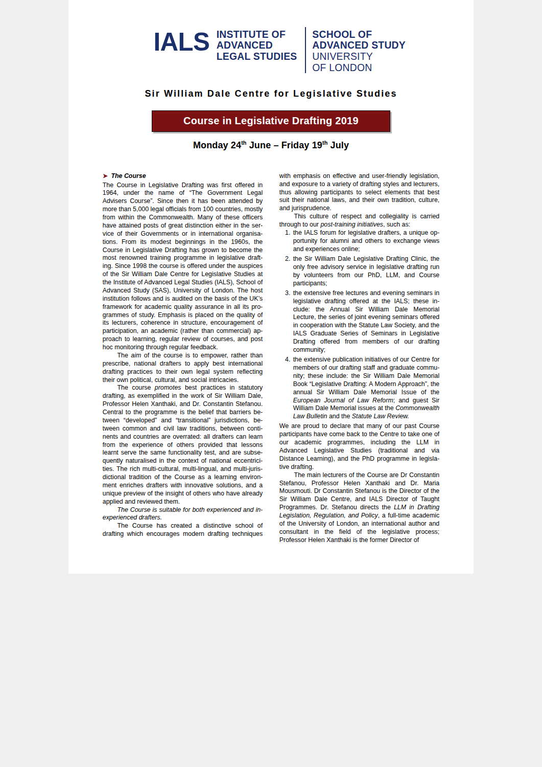IALS
INSTITUTE OF
ADVANCED
LEGAL STUDIES
SCHOOL OF
ADVANCED STUDY
UNIVERSITY
OF LONDON
Sir William Dale Centre for Legislative Studies
Course in Legislative Drafting 2019
Monday 24th June – Friday 19th July
➤The Course
The Course in Legislative Drafting was first offered in 1964, under the name of “The Government Legal Advisers Course”. Since then it has been attended by more than 5,000 legal officials from 100 countries, mostly from within the Commonwealth. Many of these officers have attained posts of great distinction either in the service of their Governments or in international organisations. From its modest beginnings in the 1960s, the Course in Legislative Drafting has grown to become the most renowned training programme in legislative drafting. Since 1998 the course is offered under the auspices of the Sir William Dale Centre for Legislative Studies at the Institute of Advanced Legal Studies (IALS), School of Advanced Study (SAS), University of London. The host institution follows and is audited on the basis of the UK’s framework for academic quality assurance in all its programmes of study. Emphasis is placed on the quality of its lecturers, coherence in structure, encouragement of participation, an academic (rather than commercial) approach to learning, regular review of courses, and post hoc monitoring through regular feedback.
The aim of the course is to empower, rather than prescribe, national drafters to apply best international drafting practices to their own legal system reflecting their own political, cultural, and social intricacies.
The course promotes best practices in statutory drafting, as exemplified in the work of Sir William Dale, Professor Helen Xanthaki, and Dr. Constantin Stefanou. Central to the programme is the belief that barriers between “developed” and “transitional” jurisdictions, between common and civil law traditions, between continents and countries are overrated: all drafters can learn from the experience of others provided that lessons learnt serve the same functionality test, and are subsequently naturalised in the context of national eccentricities. The rich multi-cultural, multi-lingual, and multi-jurisdictional tradition of the Course as a learning environment enriches drafters with innovative solutions, and a unique preview of the insight of others who have already applied and reviewed them.
The Course is suitable for both experienced and inexperienced drafters.
The Course has created a distinctive school of drafting which encourages modern drafting techniques with emphasis on effective and user-friendly legislation, and exposure to a variety of drafting styles and lecturers, thus allowing participants to select elements that best suit their national laws, and their own tradition, culture, and jurisprudence.
This culture of respect and collegiality is carried through to our post-training initiatives, such as:
the IALS forum for legislative drafters, a unique opportunity for alumni and others to exchange views and experiences online;
the Sir William Dale Legislative Drafting Clinic, the only free advisory service in legislative drafting run by volunteers from our PhD, LLM, and Course participants;
the extensive free lectures and evening seminars in legislative drafting offered at the IALS; these include: the Annual Sir William Dale Memorial Lecture, the series of joint evening seminars offered in cooperation with the Statute Law Society, and the IALS Graduate Series of Seminars in Legislative Drafting offered from members of our drafting community;
the extensive publication initiatives of our Centre for members of our drafting staff and graduate community; these include: the Sir William Dale Memorial Book “Legislative Drafting: A Modern Approach”, the annual Sir William Dale Memorial Issue of the European Journal of Law Reform; and guest Sir William Dale Memorial issues at the Commonwealth Law Bulletin and the Statute Law Review.
We are proud to declare that many of our past Course participants have come back to the Centre to take one of our academic programmes, including the LLM in Advanced Legislative Studies (traditional and via Distance Learning), and the PhD programme in legislative drafting.
The main lecturers of the Course are Dr Constantin Stefanou, Professor Helen Xanthaki and Dr. Maria Mousmouti. Dr Constantin Stefanou is the Director of the Sir William Dale Centre, and IALS Director of Taught Programmes. Dr. Stefanou directs the LLM in Drafting Legislation, Regulation, and Policy, a full-time academic of the University of London, an international author and consultant in the field of the legislative process; Professor Helen Xanthaki is the former Director of